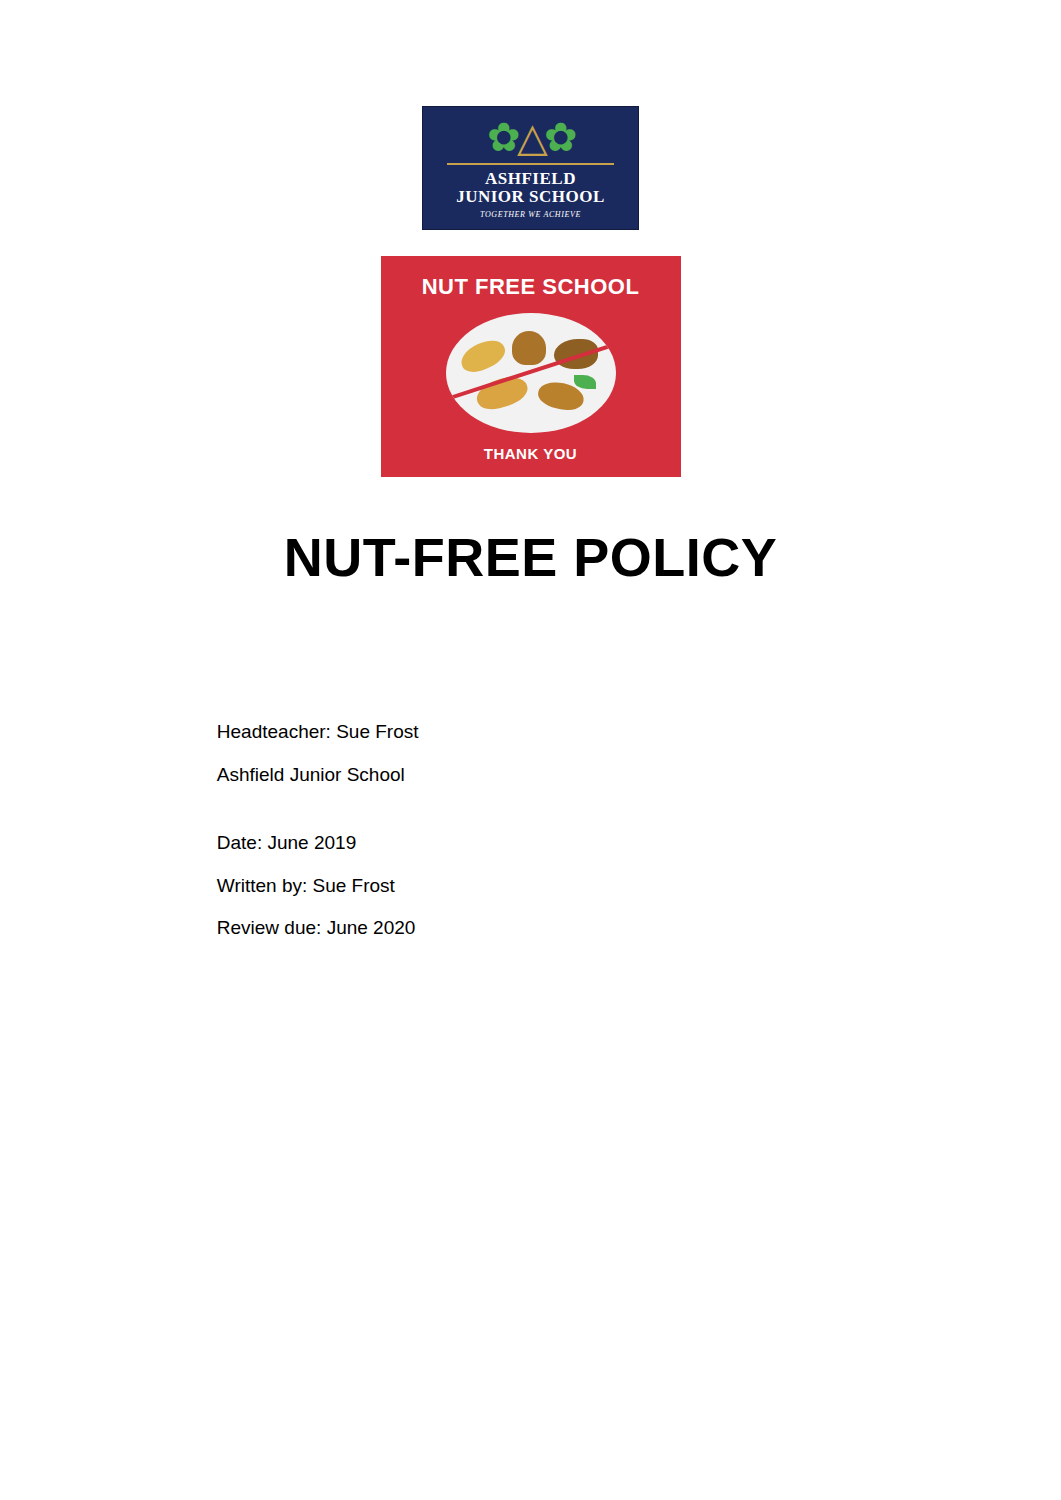✿△✿
ASHFIELD
JUNIOR SCHOOL
TOGETHER WE ACHIEVE
NUT FREE SCHOOL
THANK YOU
NUT-FREE POLICY
Headteacher: Sue Frost
Ashfield Junior School
Date: June 2019
Written by: Sue Frost
Review due: June 2020